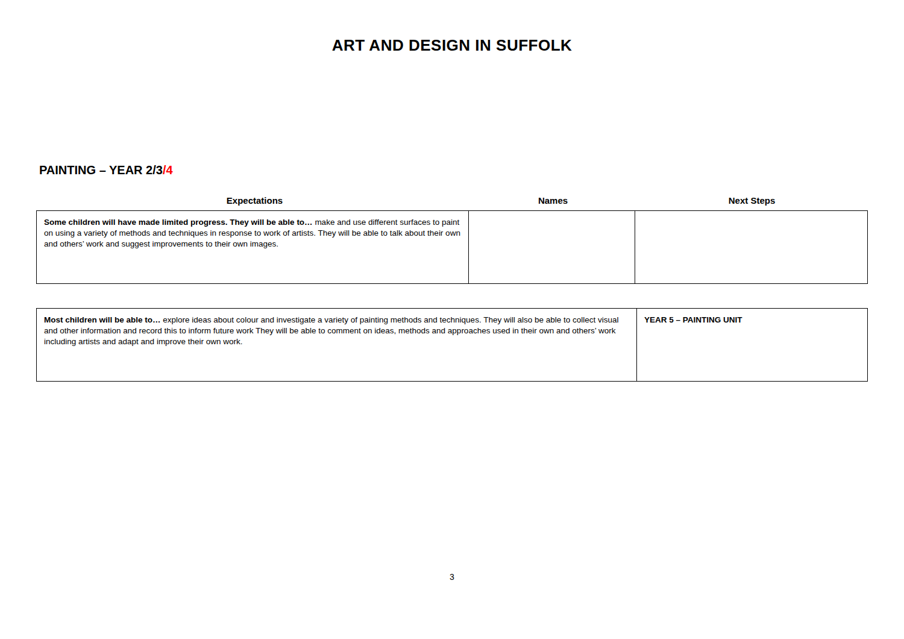ART AND DESIGN IN SUFFOLK
PAINTING – YEAR 2/3/4
Expectations
Names
Next Steps
| Some children will have made limited progress. They will be able to… make and use different surfaces to paint on using a variety of methods and techniques in response to work of artists. They will be able to talk about their own and others’ work and suggest improvements to their own images. | | |
| Most children will be able to… explore ideas about colour and investigate a variety of painting methods and techniques. They will also be able to collect visual and other information and record this to inform future work They will be able to comment on ideas, methods and approaches used in their own and others’ work including artists and adapt and improve their own work. | YEAR 5 – PAINTING UNIT |
3